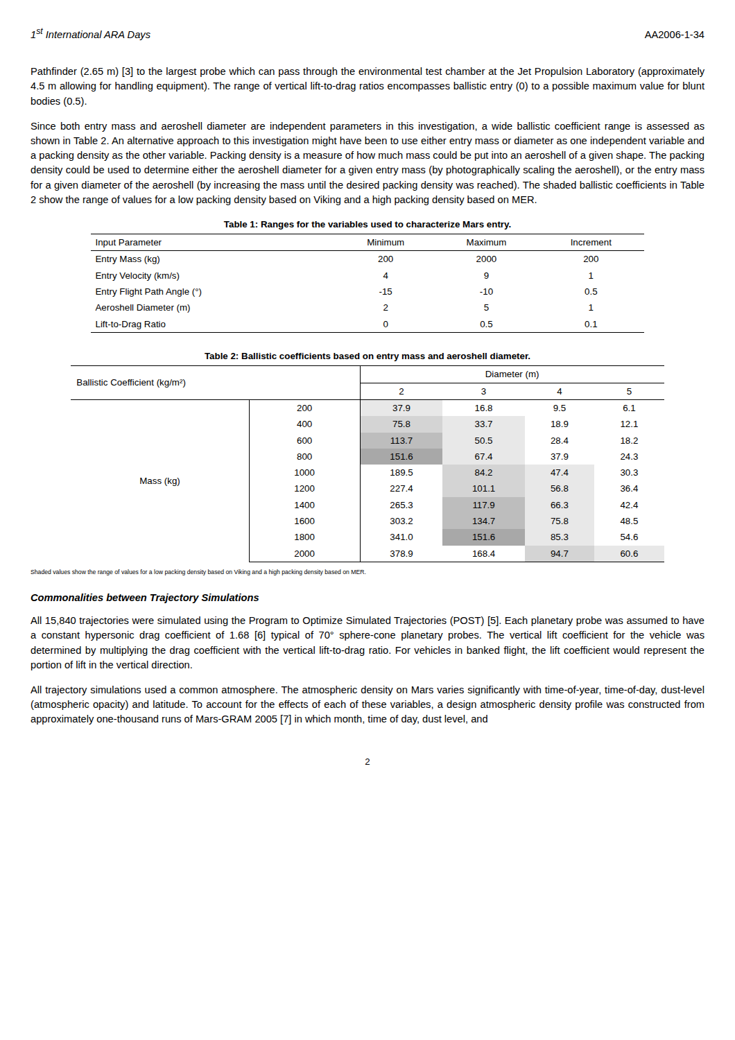1st International ARA Days AA2006-1-34
Pathfinder (2.65 m) [3] to the largest probe which can pass through the environmental test chamber at the Jet Propulsion Laboratory (approximately 4.5 m allowing for handling equipment). The range of vertical lift-to-drag ratios encompasses ballistic entry (0) to a possible maximum value for blunt bodies (0.5).
Since both entry mass and aeroshell diameter are independent parameters in this investigation, a wide ballistic coefficient range is assessed as shown in Table 2. An alternative approach to this investigation might have been to use either entry mass or diameter as one independent variable and a packing density as the other variable. Packing density is a measure of how much mass could be put into an aeroshell of a given shape. The packing density could be used to determine either the aeroshell diameter for a given entry mass (by photographically scaling the aeroshell), or the entry mass for a given diameter of the aeroshell (by increasing the mass until the desired packing density was reached). The shaded ballistic coefficients in Table 2 show the range of values for a low packing density based on Viking and a high packing density based on MER.
Table 1: Ranges for the variables used to characterize Mars entry.
| Input Parameter | Minimum | Maximum | Increment |
| --- | --- | --- | --- |
| Entry Mass (kg) | 200 | 2000 | 200 |
| Entry Velocity (km/s) | 4 | 9 | 1 |
| Entry Flight Path Angle (°) | -15 | -10 | 0.5 |
| Aeroshell Diameter (m) | 2 | 5 | 1 |
| Lift-to-Drag Ratio | 0 | 0.5 | 0.1 |
Table 2: Ballistic coefficients based on entry mass and aeroshell diameter.
| Ballistic Coefficient (kg/m²) | Diameter (m) |
| 2 | 3 | 4 | 5 |
| Mass (kg) | 200 | 37.9 | 16.8 | 9.5 | 6.1 |
| 400 | 75.8 | 33.7 | 18.9 | 12.1 |
| 600 | 113.7 | 50.5 | 28.4 | 18.2 |
| 800 | 151.6 | 67.4 | 37.9 | 24.3 |
| 1000 | 189.5 | 84.2 | 47.4 | 30.3 |
| 1200 | 227.4 | 101.1 | 56.8 | 36.4 |
| 1400 | 265.3 | 117.9 | 66.3 | 42.4 |
| 1600 | 303.2 | 134.7 | 75.8 | 48.5 |
| 1800 | 341.0 | 151.6 | 85.3 | 54.6 |
| 2000 | 378.9 | 168.4 | 94.7 | 60.6 |
Shaded values show the range of values for a low packing density based on Viking and a high packing density based on MER.
Commonalities between Trajectory Simulations
All 15,840 trajectories were simulated using the Program to Optimize Simulated Trajectories (POST) [5]. Each planetary probe was assumed to have a constant hypersonic drag coefficient of 1.68 [6] typical of 70° sphere-cone planetary probes. The vertical lift coefficient for the vehicle was determined by multiplying the drag coefficient with the vertical lift-to-drag ratio. For vehicles in banked flight, the lift coefficient would represent the portion of lift in the vertical direction.
All trajectory simulations used a common atmosphere. The atmospheric density on Mars varies significantly with time-of-year, time-of-day, dust-level (atmospheric opacity) and latitude. To account for the effects of each of these variables, a design atmospheric density profile was constructed from approximately one-thousand runs of Mars-GRAM 2005 [7] in which month, time of day, dust level, and
2